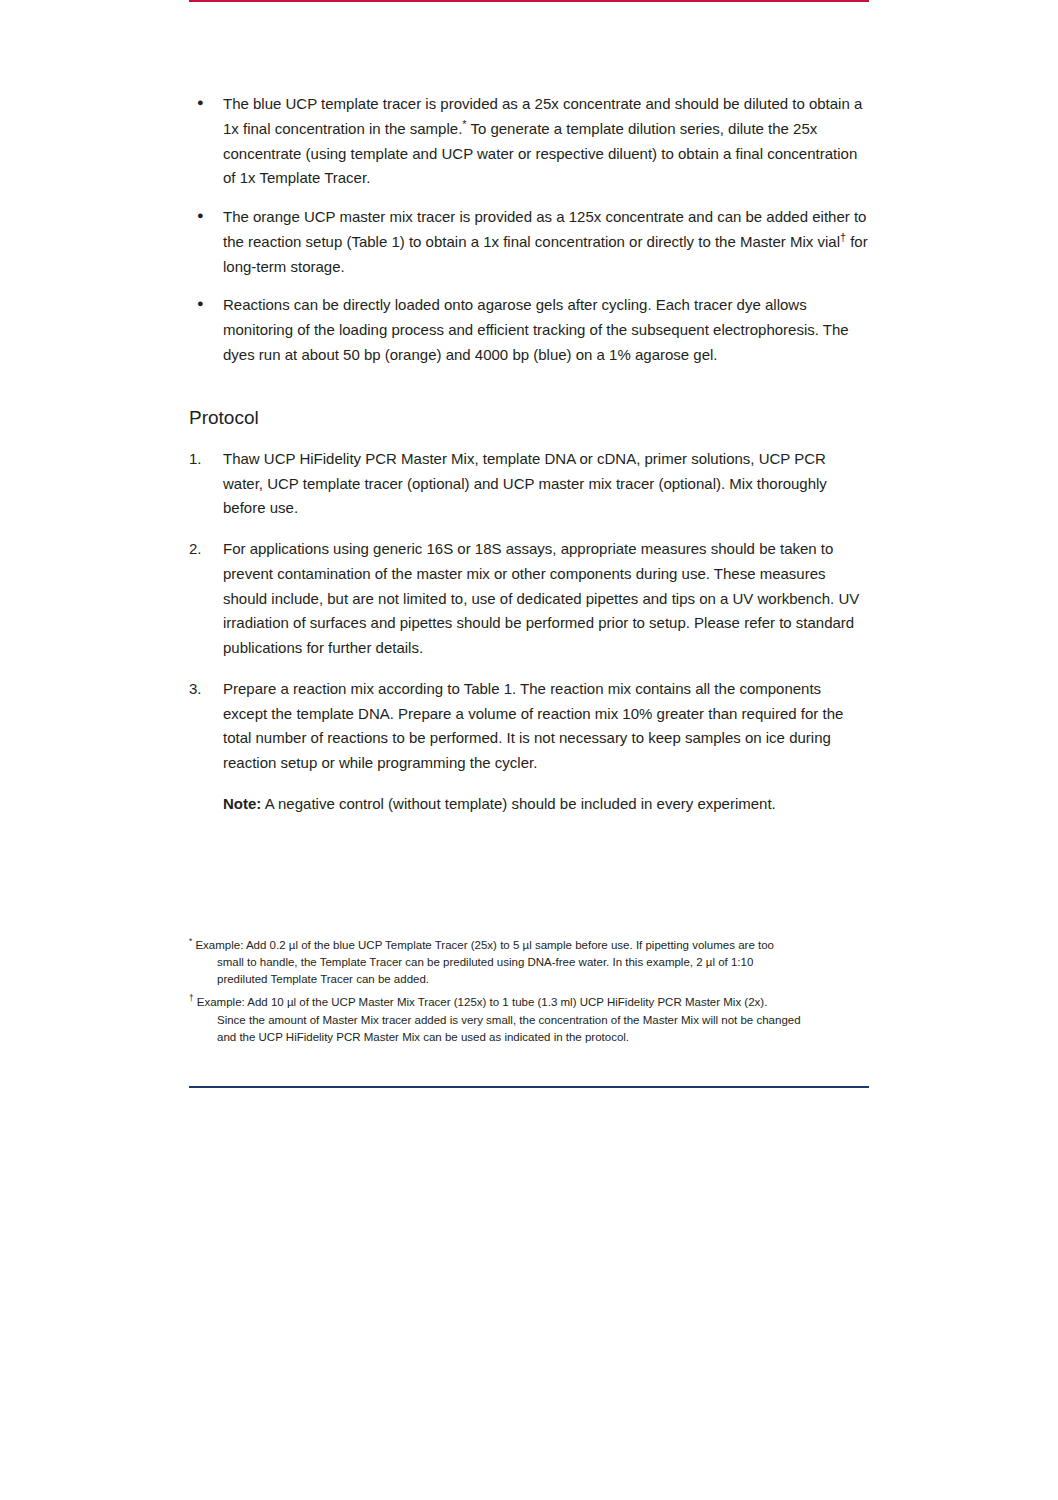The blue UCP template tracer is provided as a 25x concentrate and should be diluted to obtain a 1x final concentration in the sample.* To generate a template dilution series, dilute the 25x concentrate (using template and UCP water or respective diluent) to obtain a final concentration of 1x Template Tracer.
The orange UCP master mix tracer is provided as a 125x concentrate and can be added either to the reaction setup (Table 1) to obtain a 1x final concentration or directly to the Master Mix vial† for long-term storage.
Reactions can be directly loaded onto agarose gels after cycling. Each tracer dye allows monitoring of the loading process and efficient tracking of the subsequent electrophoresis. The dyes run at about 50 bp (orange) and 4000 bp (blue) on a 1% agarose gel.
Protocol
Thaw UCP HiFidelity PCR Master Mix, template DNA or cDNA, primer solutions, UCP PCR water, UCP template tracer (optional) and UCP master mix tracer (optional). Mix thoroughly before use.
For applications using generic 16S or 18S assays, appropriate measures should be taken to prevent contamination of the master mix or other components during use. These measures should include, but are not limited to, use of dedicated pipettes and tips on a UV workbench. UV irradiation of surfaces and pipettes should be performed prior to setup. Please refer to standard publications for further details.
Prepare a reaction mix according to Table 1. The reaction mix contains all the components except the template DNA. Prepare a volume of reaction mix 10% greater than required for the total number of reactions to be performed. It is not necessary to keep samples on ice during reaction setup or while programming the cycler.
Note: A negative control (without template) should be included in every experiment.
* Example: Add 0.2 µl of the blue UCP Template Tracer (25x) to 5 µl sample before use. If pipetting volumes are too small to handle, the Template Tracer can be prediluted using DNA-free water. In this example, 2 µl of 1:10 prediluted Template Tracer can be added.
† Example: Add 10 µl of the UCP Master Mix Tracer (125x) to 1 tube (1.3 ml) UCP HiFidelity PCR Master Mix (2x). Since the amount of Master Mix tracer added is very small, the concentration of the Master Mix will not be changed and the UCP HiFidelity PCR Master Mix can be used as indicated in the protocol.